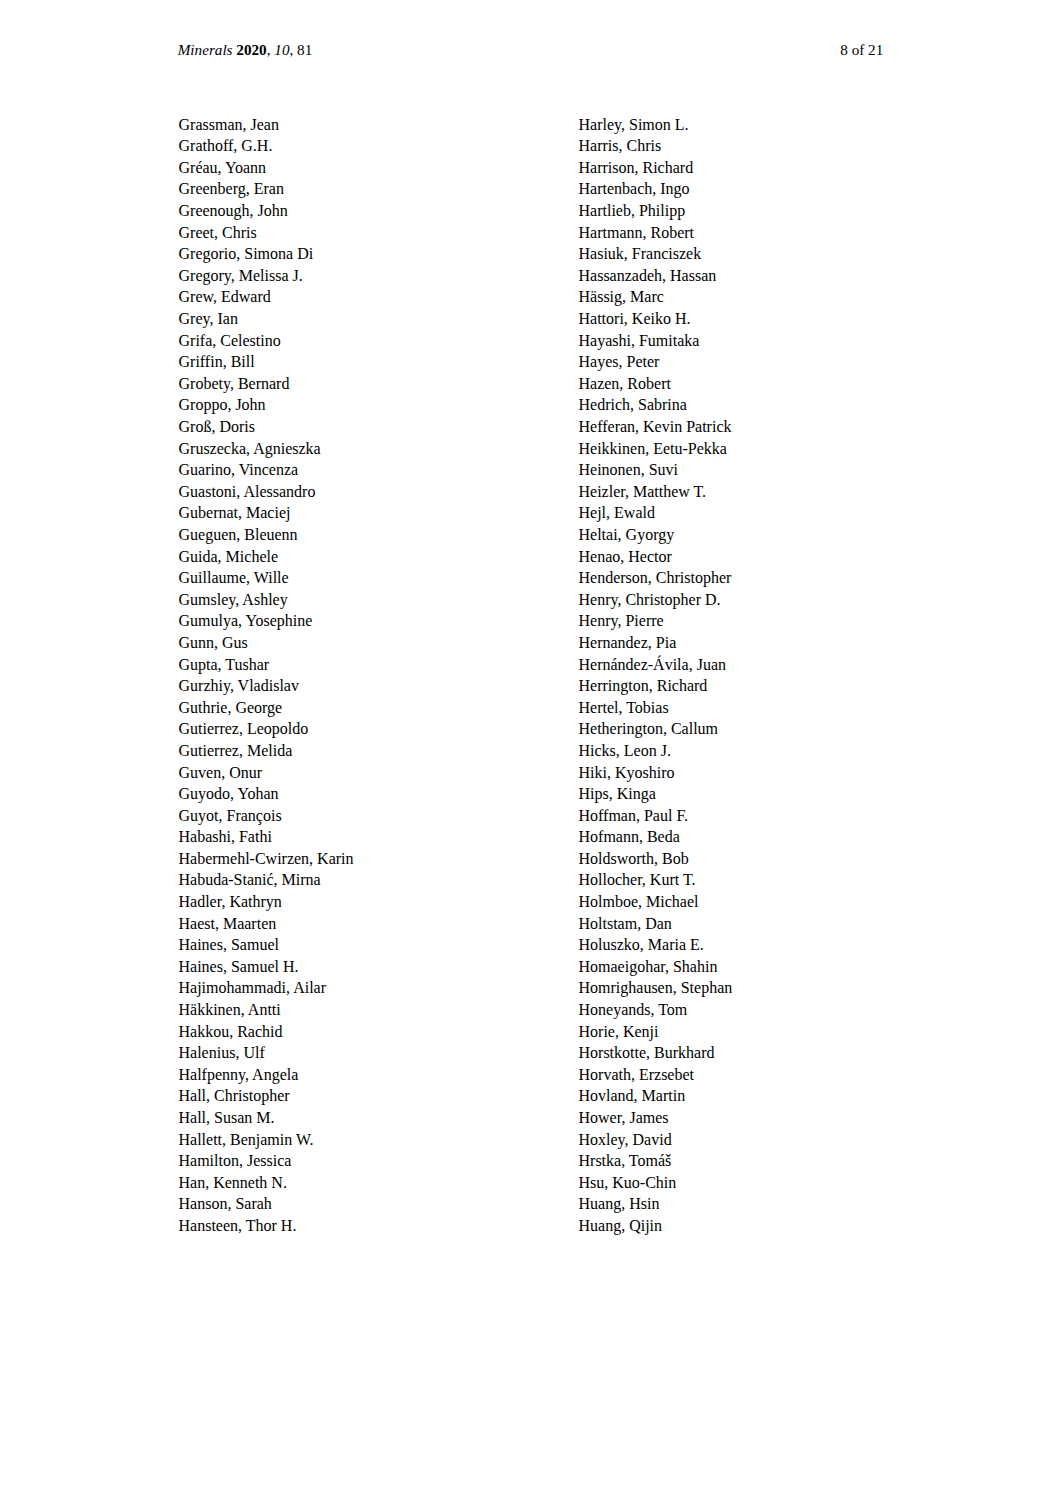Minerals 2020, 10, 81
8 of 21
Grassman, Jean
Grathoff, G.H.
Gréau, Yoann
Greenberg, Eran
Greenough, John
Greet, Chris
Gregorio, Simona Di
Gregory, Melissa J.
Grew, Edward
Grey, Ian
Grifa, Celestino
Griffin, Bill
Grobety, Bernard
Groppo, John
Groß, Doris
Gruszecka, Agnieszka
Guarino, Vincenza
Guastoni, Alessandro
Gubernat, Maciej
Gueguen, Bleuenn
Guida, Michele
Guillaume, Wille
Gumsley, Ashley
Gumulya, Yosephine
Gunn, Gus
Gupta, Tushar
Gurzhiy, Vladislav
Guthrie, George
Gutierrez, Leopoldo
Gutierrez, Melida
Guven, Onur
Guyodo, Yohan
Guyot, François
Habashi, Fathi
Habermehl-Cwirzen, Karin
Habuda-Stanić, Mirna
Hadler, Kathryn
Haest, Maarten
Haines, Samuel
Haines, Samuel H.
Hajimohammadi, Ailar
Häkkinen, Antti
Hakkou, Rachid
Halenius, Ulf
Halfpenny, Angela
Hall, Christopher
Hall, Susan M.
Hallett, Benjamin W.
Hamilton, Jessica
Han, Kenneth N.
Hanson, Sarah
Hansteen, Thor H.
Harley, Simon L.
Harris, Chris
Harrison, Richard
Hartenbach, Ingo
Hartlieb, Philipp
Hartmann, Robert
Hasiuk, Franciszek
Hassanzadeh, Hassan
Hässig, Marc
Hattori, Keiko H.
Hayashi, Fumitaka
Hayes, Peter
Hazen, Robert
Hedrich, Sabrina
Hefferan, Kevin Patrick
Heikkinen, Eetu-Pekka
Heinonen, Suvi
Heizler, Matthew T.
Hejl, Ewald
Heltai, Gyorgy
Henao, Hector
Henderson, Christopher
Henry, Christopher D.
Henry, Pierre
Hernandez, Pia
Hernández-Ávila, Juan
Herrington, Richard
Hertel, Tobias
Hetherington, Callum
Hicks, Leon J.
Hiki, Kyoshiro
Hips, Kinga
Hoffman, Paul F.
Hofmann, Beda
Holdsworth, Bob
Hollocher, Kurt T.
Holmboe, Michael
Holtstam, Dan
Holuszko, Maria E.
Homaeigohar, Shahin
Homrighausen, Stephan
Honeyands, Tom
Horie, Kenji
Horstkotte, Burkhard
Horvath, Erzsebet
Hovland, Martin
Hower, James
Hoxley, David
Hrstka, Tomáš
Hsu, Kuo-Chin
Huang, Hsin
Huang, Qijin